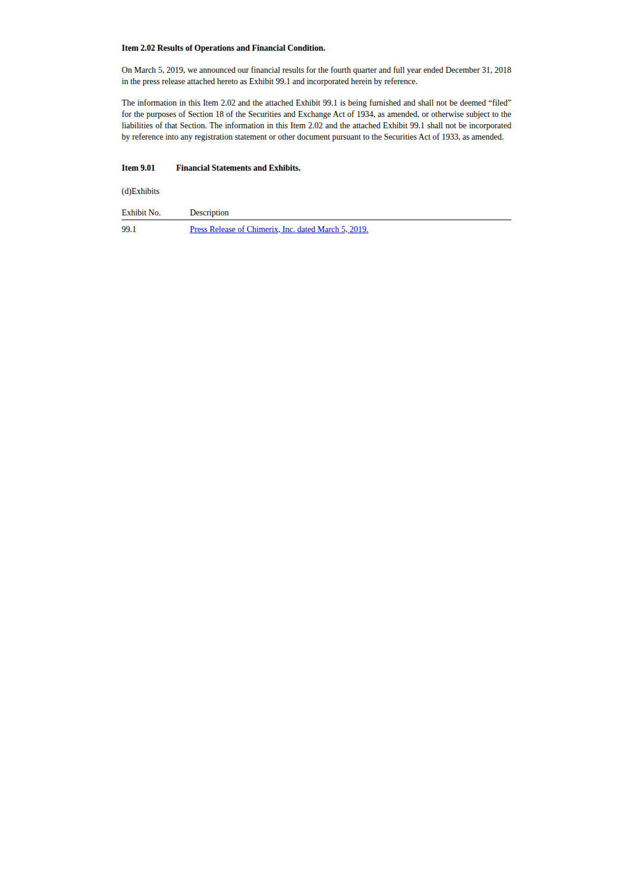Item 2.02 Results of Operations and Financial Condition.
On March 5, 2019, we announced our financial results for the fourth quarter and full year ended December 31, 2018 in the press release attached hereto as Exhibit 99.1 and incorporated herein by reference.
The information in this Item 2.02 and the attached Exhibit 99.1 is being furnished and shall not be deemed “filed” for the purposes of Section 18 of the Securities and Exchange Act of 1934, as amended, or otherwise subject to the liabilities of that Section. The information in this Item 2.02 and the attached Exhibit 99.1 shall not be incorporated by reference into any registration statement or other document pursuant to the Securities Act of 1933, as amended.
Item 9.01 Financial Statements and Exhibits.
(d)Exhibits
| Exhibit No. | Description |
| --- | --- |
| 99.1 | Press Release of Chimerix, Inc. dated March 5, 2019. |